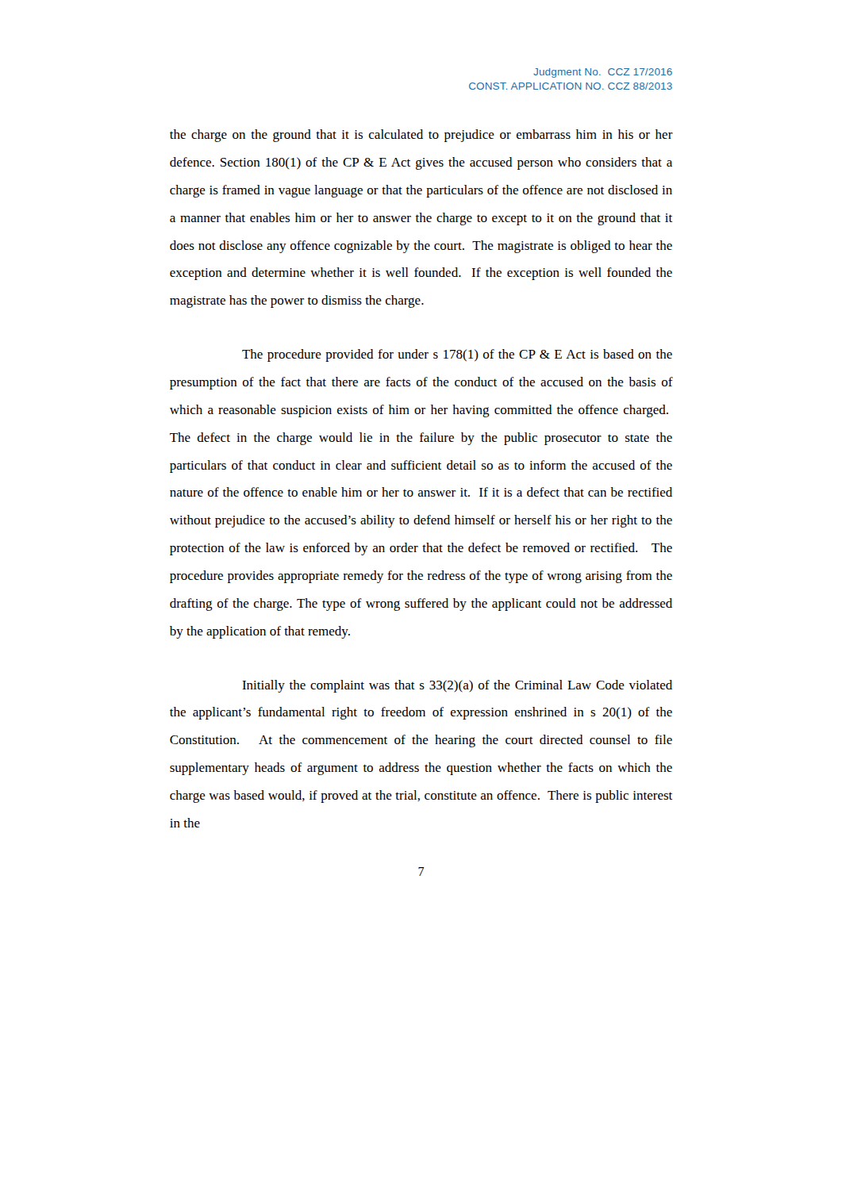Judgment No. CCZ 17/2016
CONST. APPLICATION NO. CCZ 88/2013
the charge on the ground that it is calculated to prejudice or embarrass him in his or her defence. Section 180(1) of the CP & E Act gives the accused person who considers that a charge is framed in vague language or that the particulars of the offence are not disclosed in a manner that enables him or her to answer the charge to except to it on the ground that it does not disclose any offence cognizable by the court. The magistrate is obliged to hear the exception and determine whether it is well founded. If the exception is well founded the magistrate has the power to dismiss the charge.
The procedure provided for under s 178(1) of the CP & E Act is based on the presumption of the fact that there are facts of the conduct of the accused on the basis of which a reasonable suspicion exists of him or her having committed the offence charged. The defect in the charge would lie in the failure by the public prosecutor to state the particulars of that conduct in clear and sufficient detail so as to inform the accused of the nature of the offence to enable him or her to answer it. If it is a defect that can be rectified without prejudice to the accused’s ability to defend himself or herself his or her right to the protection of the law is enforced by an order that the defect be removed or rectified. The procedure provides appropriate remedy for the redress of the type of wrong arising from the drafting of the charge. The type of wrong suffered by the applicant could not be addressed by the application of that remedy.
Initially the complaint was that s 33(2)(a) of the Criminal Law Code violated the applicant’s fundamental right to freedom of expression enshrined in s 20(1) of the Constitution. At the commencement of the hearing the court directed counsel to file supplementary heads of argument to address the question whether the facts on which the charge was based would, if proved at the trial, constitute an offence. There is public interest in the
7